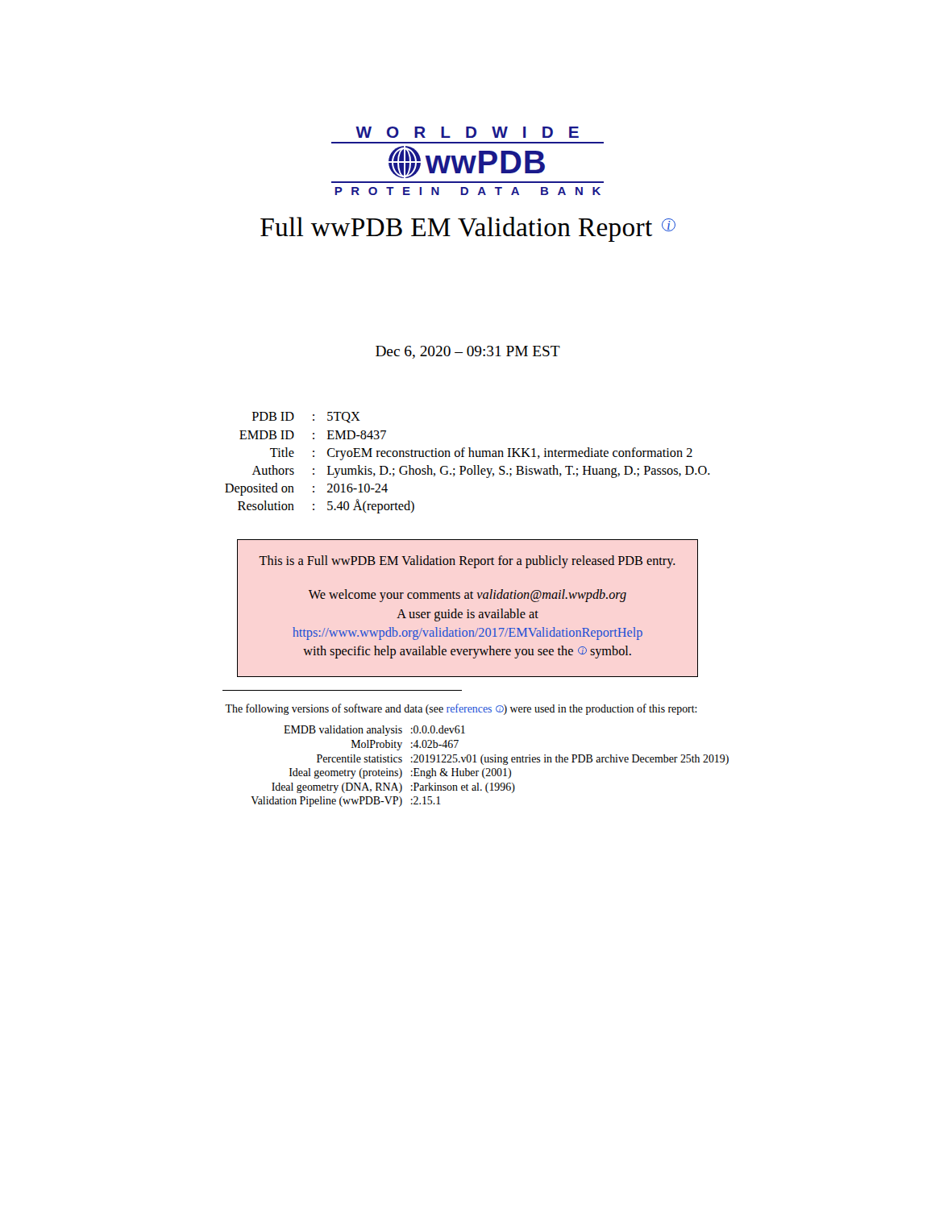W O R L D W I D E
wwPDB
P R O T E I N D A T A B A N K
Full wwPDB EM Validation Report i
Dec 6, 2020 – 09:31 PM EST
| PDB ID | : | 5TQX |
| EMDB ID | : | EMD-8437 |
| Title | : | CryoEM reconstruction of human IKK1, intermediate conformation 2 |
| Authors | : | Lyumkis, D.; Ghosh, G.; Polley, S.; Biswath, T.; Huang, D.; Passos, D.O. |
| Deposited on | : | 2016-10-24 |
| Resolution | : | 5.40 Å(reported) |
This is a Full wwPDB EM Validation Report for a publicly released PDB entry.
We welcome your comments at validation@mail.wwpdb.org
A user guide is available at
https://www.wwpdb.org/validation/2017/EMValidationReportHelp
with specific help available everywhere you see the i symbol.
The following versions of software and data (see references i) were used in the production of this report:
| EMDB validation analysis | : | 0.0.0.dev61 |
| MolProbity | : | 4.02b-467 |
| Percentile statistics | : | 20191225.v01 (using entries in the PDB archive December 25th 2019) |
| Ideal geometry (proteins) | : | Engh & Huber (2001) |
| Ideal geometry (DNA, RNA) | : | Parkinson et al. (1996) |
| Validation Pipeline (wwPDB-VP) | : | 2.15.1 |